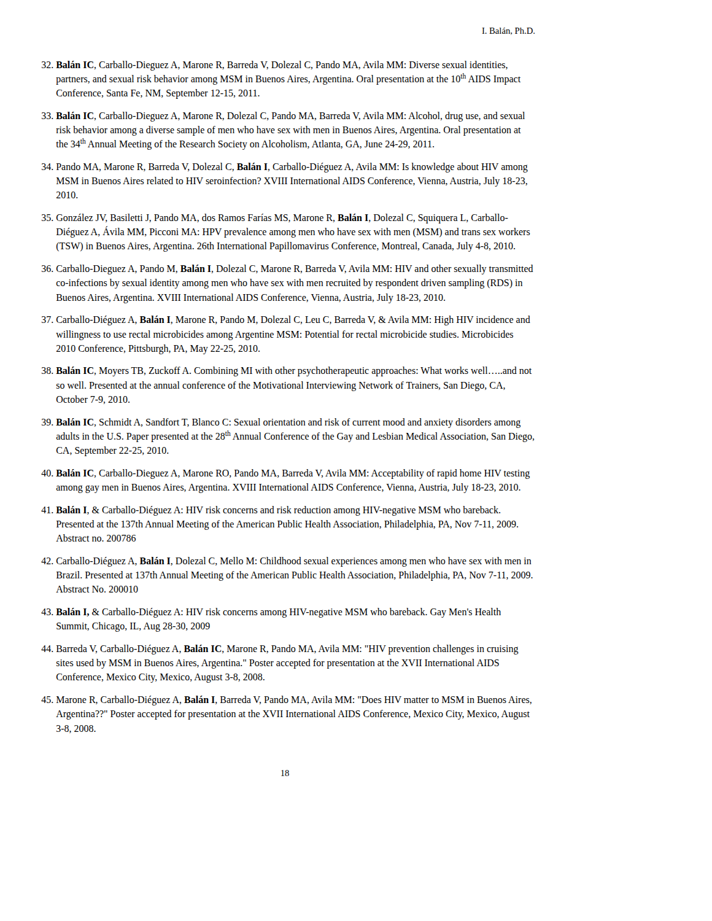I. Balán, Ph.D.
Balán IC, Carballo-Dieguez A, Marone R, Barreda V, Dolezal C, Pando MA, Avila MM: Diverse sexual identities, partners, and sexual risk behavior among MSM in Buenos Aires, Argentina. Oral presentation at the 10th AIDS Impact Conference, Santa Fe, NM, September 12-15, 2011.
Balán IC, Carballo-Dieguez A, Marone R, Dolezal C, Pando MA, Barreda V, Avila MM: Alcohol, drug use, and sexual risk behavior among a diverse sample of men who have sex with men in Buenos Aires, Argentina. Oral presentation at the 34th Annual Meeting of the Research Society on Alcoholism, Atlanta, GA, June 24-29, 2011.
Pando MA, Marone R, Barreda V, Dolezal C, Balán I, Carballo-Diéguez A, Avila MM: Is knowledge about HIV among MSM in Buenos Aires related to HIV seroinfection? XVIII International AIDS Conference, Vienna, Austria, July 18-23, 2010.
González JV, Basiletti J, Pando MA, dos Ramos Farías MS, Marone R, Balán I, Dolezal C, Squiquera L, Carballo-Diéguez A, Ávila MM, Picconi MA: HPV prevalence among men who have sex with men (MSM) and trans sex workers (TSW) in Buenos Aires, Argentina. 26th International Papillomavirus Conference, Montreal, Canada, July 4-8, 2010.
Carballo-Dieguez A, Pando M, Balán I, Dolezal C, Marone R, Barreda V, Avila MM: HIV and other sexually transmitted co-infections by sexual identity among men who have sex with men recruited by respondent driven sampling (RDS) in Buenos Aires, Argentina. XVIII International AIDS Conference, Vienna, Austria, July 18-23, 2010.
Carballo-Diéguez A, Balán I, Marone R, Pando M, Dolezal C, Leu C, Barreda V, & Avila MM: High HIV incidence and willingness to use rectal microbicides among Argentine MSM: Potential for rectal microbicide studies. Microbicides 2010 Conference, Pittsburgh, PA, May 22-25, 2010.
Balán IC, Moyers TB, Zuckoff A. Combining MI with other psychotherapeutic approaches: What works well…..and not so well. Presented at the annual conference of the Motivational Interviewing Network of Trainers, San Diego, CA, October 7-9, 2010.
Balán IC, Schmidt A, Sandfort T, Blanco C: Sexual orientation and risk of current mood and anxiety disorders among adults in the U.S. Paper presented at the 28th Annual Conference of the Gay and Lesbian Medical Association, San Diego, CA, September 22-25, 2010.
Balán IC, Carballo-Dieguez A, Marone RO, Pando MA, Barreda V, Avila MM: Acceptability of rapid home HIV testing among gay men in Buenos Aires, Argentina. XVIII International AIDS Conference, Vienna, Austria, July 18-23, 2010.
Balán I, & Carballo-Diéguez A: HIV risk concerns and risk reduction among HIV-negative MSM who bareback. Presented at the 137th Annual Meeting of the American Public Health Association, Philadelphia, PA, Nov 7-11, 2009. Abstract no. 200786
Carballo-Diéguez A, Balán I, Dolezal C, Mello M: Childhood sexual experiences among men who have sex with men in Brazil. Presented at 137th Annual Meeting of the American Public Health Association, Philadelphia, PA, Nov 7-11, 2009. Abstract No. 200010
Balán I, & Carballo-Diéguez A: HIV risk concerns among HIV-negative MSM who bareback. Gay Men's Health Summit, Chicago, IL, Aug 28-30, 2009
Barreda V, Carballo-Diéguez A, Balán IC, Marone R, Pando MA, Avila MM: "HIV prevention challenges in cruising sites used by MSM in Buenos Aires, Argentina." Poster accepted for presentation at the XVII International AIDS Conference, Mexico City, Mexico, August 3-8, 2008.
Marone R, Carballo-Diéguez A, Balán I, Barreda V, Pando MA, Avila MM: "Does HIV matter to MSM in Buenos Aires, Argentina??" Poster accepted for presentation at the XVII International AIDS Conference, Mexico City, Mexico, August 3-8, 2008.
18